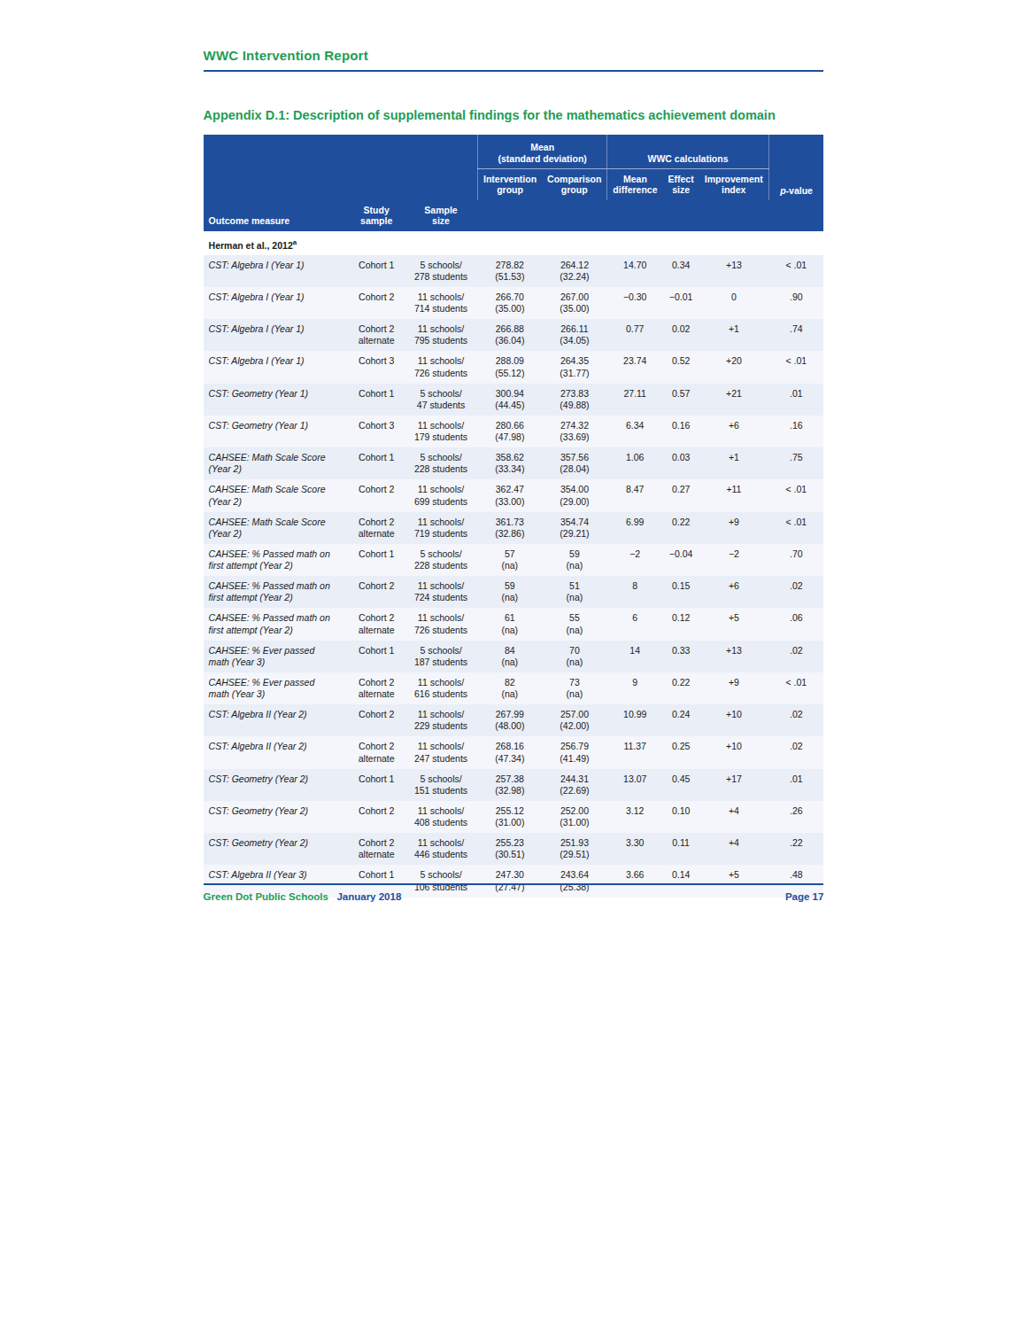WWC Intervention Report
Appendix D.1: Description of supplemental findings for the mathematics achievement domain
| | | | Mean (standard deviation) | WWC calculations | p -value |
| --- | --- | --- | --- | --- | --- |
| Intervention group | Comparison group | Mean difference | Effect size | Improvement index |
| Outcome measure | Study sample | Sample size | |
| Herman et al., 2012 a |
| CST: Algebra I (Year 1) | Cohort 1 | 5 schools/ 278 students | 278.82 (51.53) | 264.12 (32.24) | 14.70 | 0.34 | +13 | < .01 |
| CST: Algebra I (Year 1) | Cohort 2 | 11 schools/ 714 students | 266.70 (35.00) | 267.00 (35.00) | −0.30 | −0.01 | 0 | .90 |
| CST: Algebra I (Year 1) | Cohort 2 alternate | 11 schools/ 795 students | 266.88 (36.04) | 266.11 (34.05) | 0.77 | 0.02 | +1 | .74 |
| CST: Algebra I (Year 1) | Cohort 3 | 11 schools/ 726 students | 288.09 (55.12) | 264.35 (31.77) | 23.74 | 0.52 | +20 | < .01 |
| CST: Geometry (Year 1) | Cohort 1 | 5 schools/ 47 students | 300.94 (44.45) | 273.83 (49.88) | 27.11 | 0.57 | +21 | .01 |
| CST: Geometry (Year 1) | Cohort 3 | 11 schools/ 179 students | 280.66 (47.98) | 274.32 (33.69) | 6.34 | 0.16 | +6 | .16 |
| CAHSEE: Math Scale Score (Year 2) | Cohort 1 | 5 schools/ 228 students | 358.62 (33.34) | 357.56 (28.04) | 1.06 | 0.03 | +1 | .75 |
| CAHSEE: Math Scale Score (Year 2) | Cohort 2 | 11 schools/ 699 students | 362.47 (33.00) | 354.00 (29.00) | 8.47 | 0.27 | +11 | < .01 |
| CAHSEE: Math Scale Score (Year 2) | Cohort 2 alternate | 11 schools/ 719 students | 361.73 (32.86) | 354.74 (29.21) | 6.99 | 0.22 | +9 | < .01 |
| CAHSEE: % Passed math on first attempt (Year 2) | Cohort 1 | 5 schools/ 228 students | 57 (na) | 59 (na) | −2 | −0.04 | −2 | .70 |
| CAHSEE: % Passed math on first attempt (Year 2) | Cohort 2 | 11 schools/ 724 students | 59 (na) | 51 (na) | 8 | 0.15 | +6 | .02 |
| CAHSEE: % Passed math on first attempt (Year 2) | Cohort 2 alternate | 11 schools/ 726 students | 61 (na) | 55 (na) | 6 | 0.12 | +5 | .06 |
| CAHSEE: % Ever passed math (Year 3) | Cohort 1 | 5 schools/ 187 students | 84 (na) | 70 (na) | 14 | 0.33 | +13 | .02 |
| CAHSEE: % Ever passed math (Year 3) | Cohort 2 alternate | 11 schools/ 616 students | 82 (na) | 73 (na) | 9 | 0.22 | +9 | < .01 |
| CST: Algebra II (Year 2) | Cohort 2 | 11 schools/ 229 students | 267.99 (48.00) | 257.00 (42.00) | 10.99 | 0.24 | +10 | .02 |
| CST: Algebra II (Year 2) | Cohort 2 alternate | 11 schools/ 247 students | 268.16 (47.34) | 256.79 (41.49) | 11.37 | 0.25 | +10 | .02 |
| CST: Geometry (Year 2) | Cohort 1 | 5 schools/ 151 students | 257.38 (32.98) | 244.31 (22.69) | 13.07 | 0.45 | +17 | .01 |
| CST: Geometry (Year 2) | Cohort 2 | 11 schools/ 408 students | 255.12 (31.00) | 252.00 (31.00) | 3.12 | 0.10 | +4 | .26 |
| CST: Geometry (Year 2) | Cohort 2 alternate | 11 schools/ 446 students | 255.23 (30.51) | 251.93 (29.51) | 3.30 | 0.11 | +4 | .22 |
| CST: Algebra II (Year 3) | Cohort 1 | 5 schools/ 106 students | 247.30 (27.47) | 243.64 (25.38) | 3.66 | 0.14 | +5 | .48 |
Green Dot Public Schools January 2018
Page 17